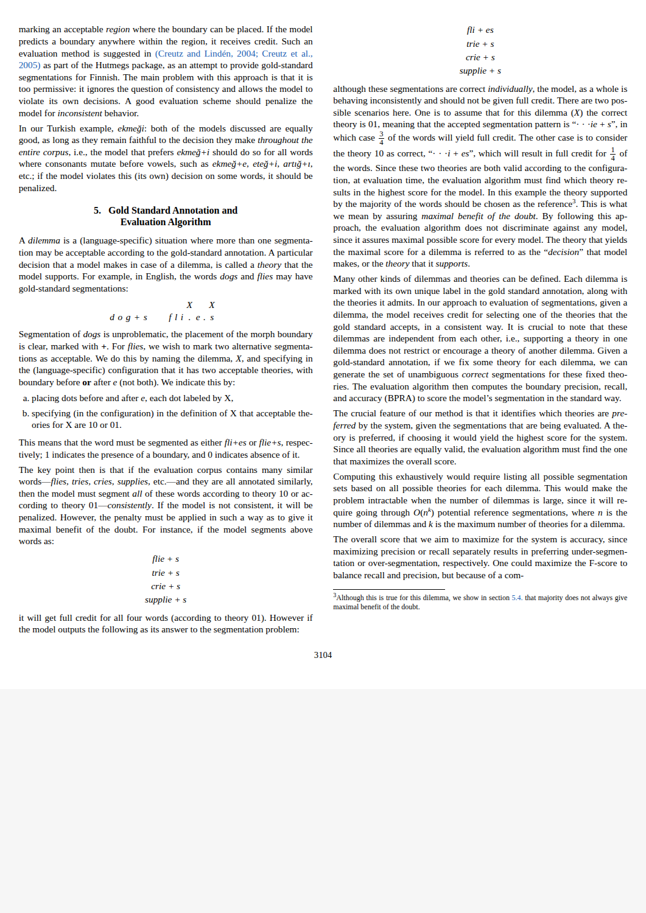marking an acceptable region where the boundary can be placed. If the model predicts a boundary anywhere within the region, it receives credit. Such an evaluation method is suggested in (Creutz and Lindén, 2004; Creutz et al., 2005) as part of the Hutmegs package, as an attempt to provide gold-standard segmentations for Finnish. The main problem with this approach is that it is too permissive: it ignores the question of consistency and allows the model to violate its own decisions. A good evaluation scheme should penalize the model for inconsistent behavior.
In our Turkish example, ekmeği: both of the models discussed are equally good, as long as they remain faithful to the decision they make throughout the entire corpus, i.e., the model that prefers ekmeğ+i should do so for all words where consonants mutate before vowels, such as ekmeğ+e, eteğ+i, artığ+ı, etc.; if the model violates this (its own) decision on some words, it should be penalized.
5. Gold Standard Annotation and
Evaluation Algorithm
A dilemma is a (language-specific) situation where more than one segmentation may be acceptable according to the gold-standard annotation. A particular decision that a model makes in case of a dilemma, is called a theory that the model supports. For example, in English, the words dogs and flies may have gold-standard segmentations:
| | | | | | | | | | X | | | X | | |
| d | o | g | + | s | | f | l | i | . | e | . | s |
Segmentation of dogs is unproblematic, the placement of the morph boundary is clear, marked with +. For flies, we wish to mark two alternative segmentations as acceptable. We do this by naming the dilemma, X, and specifying in the (language-specific) configuration that it has two acceptable theories, with boundary before or after e (not both). We indicate this by:
placing dots before and after e, each dot labeled by X,
specifying (in the configuration) in the definition of X that acceptable theories for X are 10 or 01.
This means that the word must be segmented as either fli+es or flie+s, respectively; 1 indicates the presence of a boundary, and 0 indicates absence of it.
The key point then is that if the evaluation corpus contains many similar words—flies, tries, cries, supplies, etc.—and they are all annotated similarly, then the model must segment all of these words according to theory 10 or according to theory 01—consistently. If the model is not consistent, it will be penalized. However, the penalty must be applied in such a way as to give it maximal benefit of the doubt. For instance, if the model segments above words as:
flie + s
trie + s
crie + s
supplie + s
it will get full credit for all four words (according to theory 01). However if the model outputs the following as its answer to the segmentation problem:
fli + es
trie + s
crie + s
supplie + s
although these segmentations are correct individually, the model, as a whole is behaving inconsistently and should not be given full credit. There are two possible scenarios here. One is to assume that for this dilemma (X) the correct theory is 01, meaning that the accepted segmentation pattern is “· · ·ie + s”, in which case 34 of the words will yield full credit. The other case is to consider the theory 10 as correct, “· · ·i + es”, which will result in full credit for 14 of the words. Since these two theories are both valid according to the configuration, at evaluation time, the evaluation algorithm must find which theory results in the highest score for the model. In this example the theory supported by the majority of the words should be chosen as the reference3. This is what we mean by assuring maximal benefit of the doubt. By following this approach, the evaluation algorithm does not discriminate against any model, since it assures maximal possible score for every model. The theory that yields the maximal score for a dilemma is referred to as the “decision” that model makes, or the theory that it supports.
Many other kinds of dilemmas and theories can be defined. Each dilemma is marked with its own unique label in the gold standard annotation, along with the theories it admits. In our approach to evaluation of segmentations, given a dilemma, the model receives credit for selecting one of the theories that the gold standard accepts, in a consistent way. It is crucial to note that these dilemmas are independent from each other, i.e., supporting a theory in one dilemma does not restrict or encourage a theory of another dilemma. Given a gold-standard annotation, if we fix some theory for each dilemma, we can generate the set of unambiguous correct segmentations for these fixed theories. The evaluation algorithm then computes the boundary precision, recall, and accuracy (BPRA) to score the model’s segmentation in the standard way.
The crucial feature of our method is that it identifies which theories are preferred by the system, given the segmentations that are being evaluated. A theory is preferred, if choosing it would yield the highest score for the system. Since all theories are equally valid, the evaluation algorithm must find the one that maximizes the overall score.
Computing this exhaustively would require listing all possible segmentation sets based on all possible theories for each dilemma. This would make the problem intractable when the number of dilemmas is large, since it will require going through O(nk) potential reference segmentations, where n is the number of dilemmas and k is the maximum number of theories for a dilemma.
The overall score that we aim to maximize for the system is accuracy, since maximizing precision or recall separately results in preferring under-segmentation or over-segmentation, respectively. One could maximize the F-score to balance recall and precision, but because of a com-
3Although this is true for this dilemma, we show in section 5.4. that majority does not always give maximal benefit of the doubt.
3104